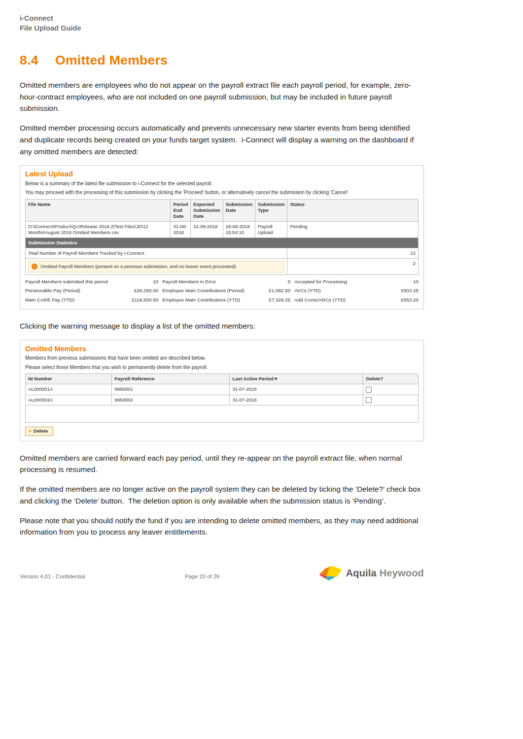i-Connect
File Upload Guide
8.4 Omitted Members
Omitted members are employees who do not appear on the payroll extract file each payroll period, for example, zero-hour-contract employees, who are not included on one payroll submission, but may be included in future payroll submission.
Omitted member processing occurs automatically and prevents unnecessary new starter events from being identified and duplicate records being created on your funds target system. i-Connect will display a warning on the dashboard if any omitted members are detected:
Latest Upload
Below is a summary of the latest file submission to i-Connect for the selected payroll.
You may proceed with the processing of this submission by clicking the 'Proceed' button, or alternatively cancel the submission by clicking 'Cancel'.
| File Name | Period End Date | Expected Submission Date | Submission Date | Submission Type | Status |
| --- | --- | --- | --- | --- | --- |
| O:\iConnect\Product\QA\Release 2018.2\Test Files\JD\12 Months\August 2018 Omitted Members.csv | 31-08-2018 | 31-08-2018 | 29-06-2018 15:54:10 | Payroll Upload | Pending |
| Submission Statistics |
| Total Number of Payroll Members Tracked by i-Connect | 12 |
| i Omitted Payroll Members (present on a previous submission, and no leaver event processed) | 2 |
Payroll Members submitted this period
10
Payroll Members in Error
0
Accepted for Processing
10
Pensionable Pay (Period)
£28,250.00
Employee Main Contributions (Period)
£1,082.50
AVCs (YTD)
£503.25
Main CARE Pay (YTD)
£118,500.00
Employee Main Contributions (YTD)
£7,328.25
Add Conts/ARCs (YTD)
£553.25
Clicking the warning message to display a list of the omitted members:
Omitted Members
Members from previous submissions that have been omitted are described below.
Please select those Members that you wish to permanently delete from the payroll.
| NI Number | Payroll Reference | Last Active Period ▾ | Delete? |
| --- | --- | --- | --- |
| AL000001A | 9950001 | 31-07-2018 | |
| AL000002A | 9950002 | 31-07-2018 | |
>Delete
Omitted members are carried forward each pay period, until they re-appear on the payroll extract file, when normal processing is resumed.
If the omitted members are no longer active on the payroll system they can be deleted by ticking the ‘Delete?’ check box and clicking the ‘Delete’ button. The deletion option is only available when the submission status is ‘Pending’.
Please note that you should notify the fund if you are intending to delete omitted members, as they may need additional information from you to process any leaver entitlements.
Version 4.01 - Confidential
Page 20 of 26
Aquila Heywood